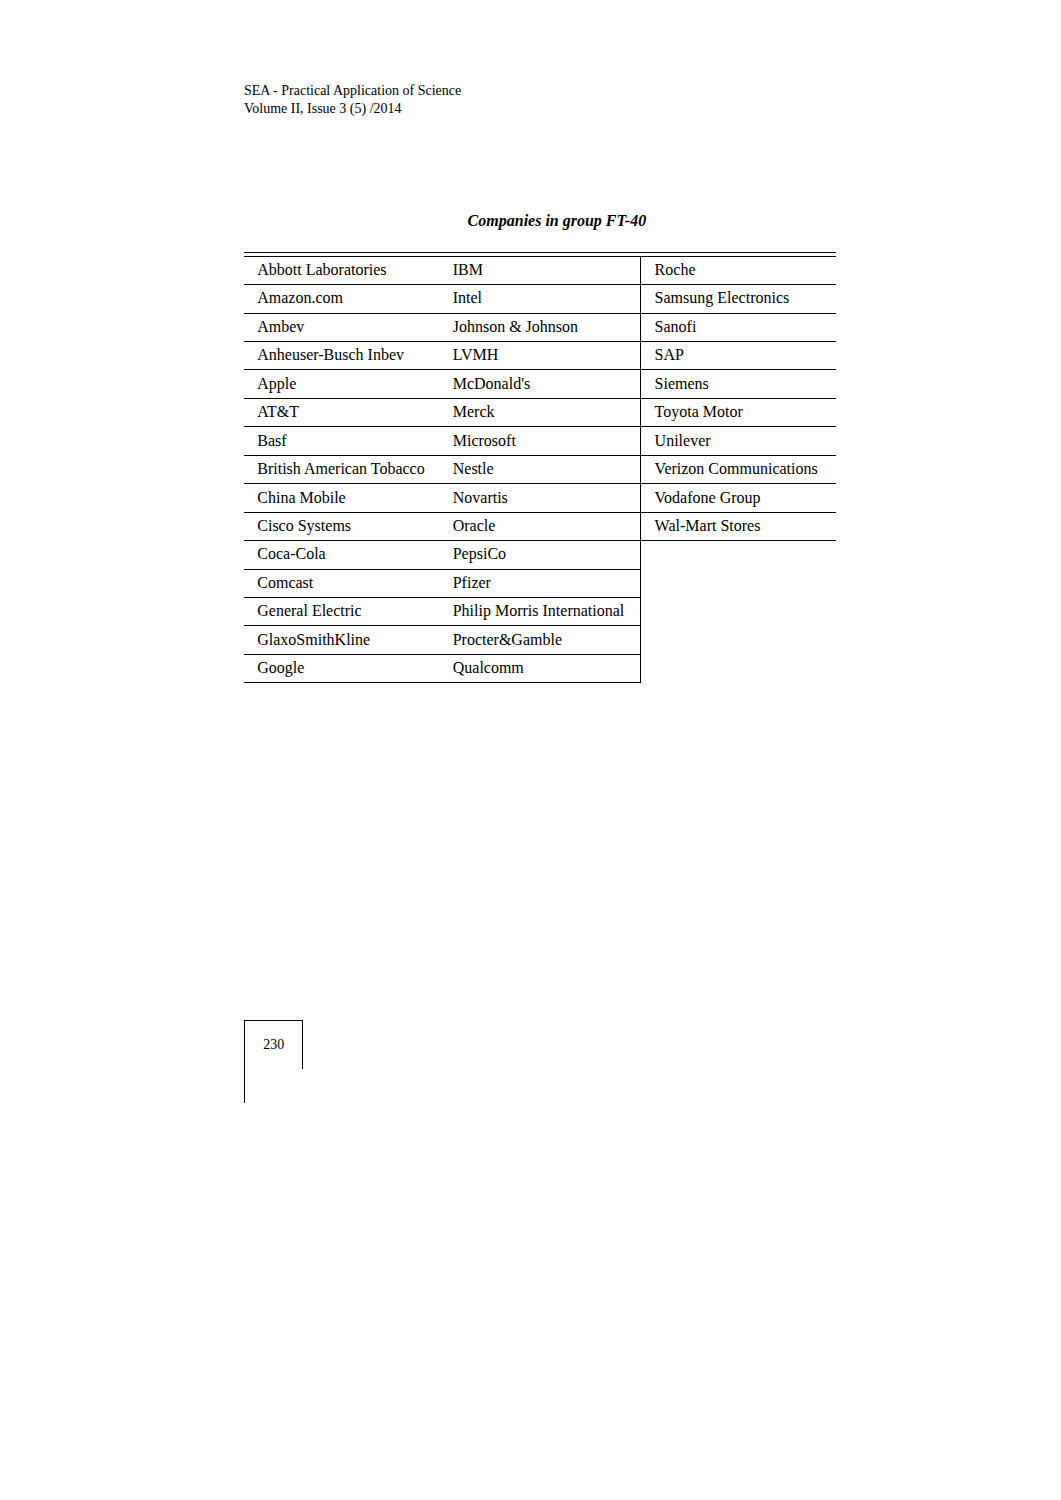SEA - Practical Application of Science
Volume II, Issue 3 (5) /2014
Companies in group FT-40
| Abbott Laboratories | IBM | Roche |
| Amazon.com | Intel | Samsung Electronics |
| Ambev | Johnson & Johnson | Sanofi |
| Anheuser-Busch Inbev | LVMH | SAP |
| Apple | McDonald's | Siemens |
| AT&T | Merck | Toyota Motor |
| Basf | Microsoft | Unilever |
| British American Tobacco | Nestle | Verizon Communications |
| China Mobile | Novartis | Vodafone Group |
| Cisco Systems | Oracle | Wal-Mart Stores |
| Coca-Cola | PepsiCo | |
| Comcast | Pfizer | |
| General Electric | Philip Morris International | |
| GlaxoSmithKline | Procter&Gamble | |
| Google | Qualcomm | |
230